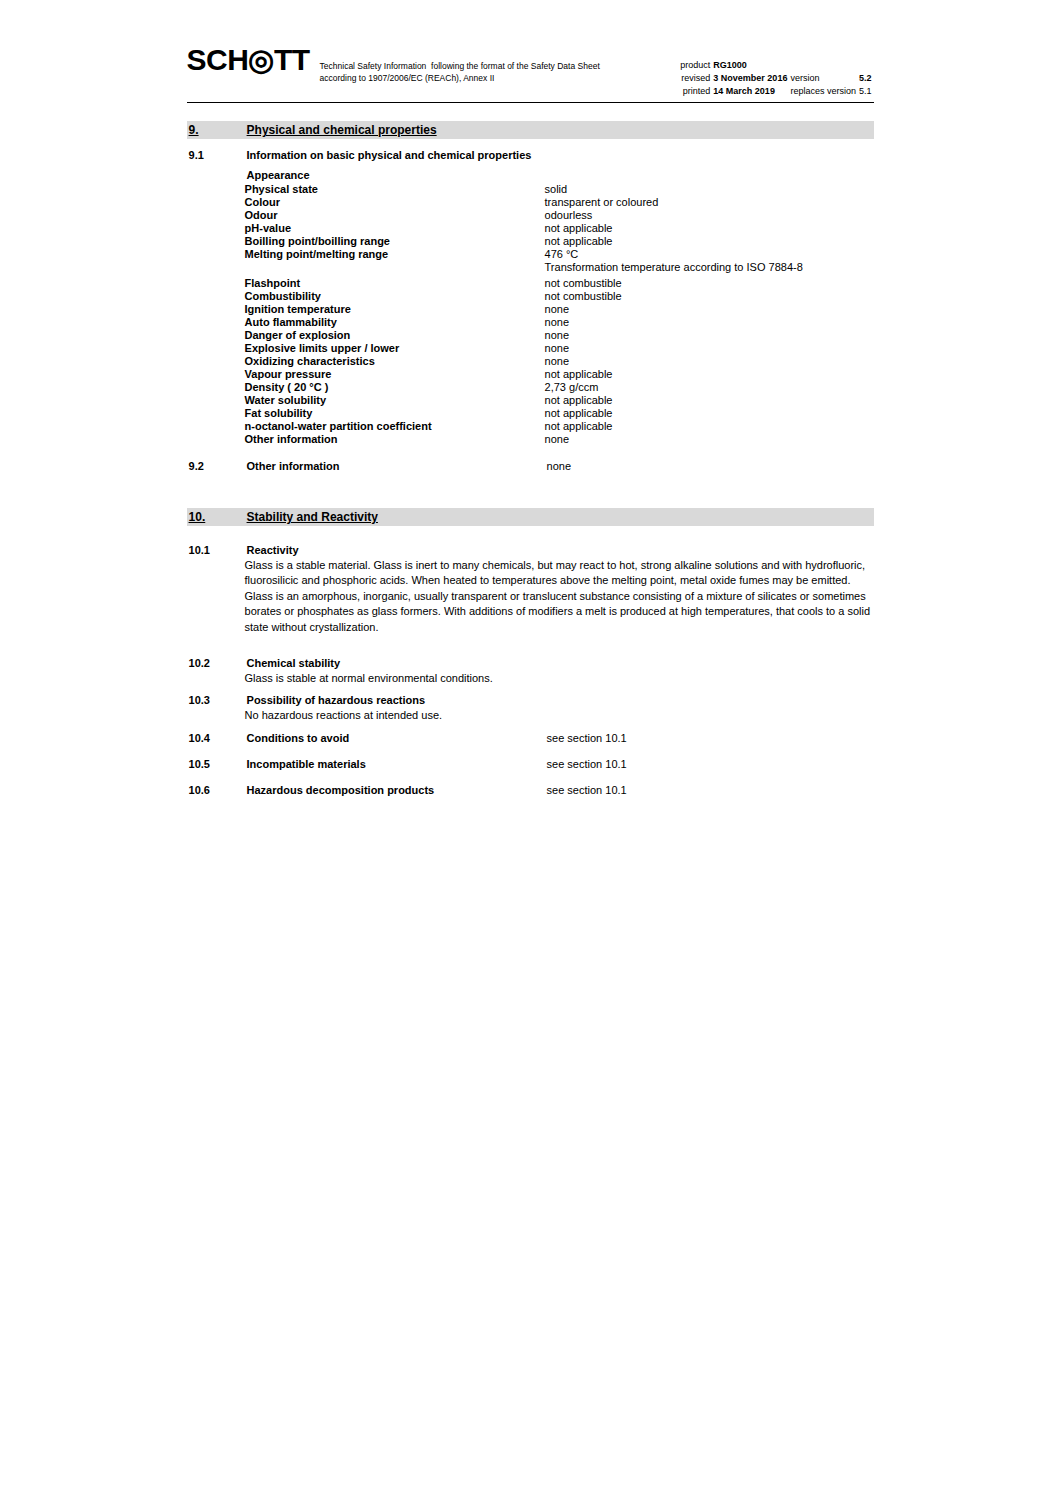SCH◎TT
Technical Safety Information following the format of the Safety Data Sheet
according to 1907/2006/EC (REACh), Annex II
| product | RG1000 | | |
| revised | 3 November 2016 | version | 5.2 |
| printed | 14 March 2019 | replaces version | 5.1 |
9.
Physical and chemical properties
9.1
Information on basic physical and chemical properties
Appearance
| Physical state | solid |
| Colour | transparent or coloured |
| Odour | odourless |
| pH-value | not applicable |
| Boilling point/boilling range | not applicable |
| Melting point/melting range | 476 °C |
| | Transformation temperature according to ISO 7884-8 |
| Flashpoint | not combustible |
| Combustibility | not combustible |
| Ignition temperature | none |
| Auto flammability | none |
| Danger of explosion | none |
| Explosive limits upper / lower | none |
| Oxidizing characteristics | none |
| Vapour pressure | not applicable |
| Density ( 20 °C ) | 2,73 g/ccm |
| Water solubility | not applicable |
| Fat solubility | not applicable |
| n-octanol-water partition coefficient | not applicable |
| Other information | none |
9.2
Other information
none
10.
Stability and Reactivity
10.1
Reactivity
Glass is a stable material. Glass is inert to many chemicals, but may react to hot, strong alkaline solutions and with hydrofluoric, fluorosilicic and phosphoric acids. When heated to temperatures above the melting point, metal oxide fumes may be emitted.
Glass is an amorphous, inorganic, usually transparent or translucent substance consisting of a mixture of silicates or sometimes borates or phosphates as glass formers. With additions of modifiers a melt is produced at high temperatures, that cools to a solid state without crystallization.
10.2
Chemical stability
Glass is stable at normal environmental conditions.
10.3
Possibility of hazardous reactions
No hazardous reactions at intended use.
10.4
Conditions to avoid
see section 10.1
10.5
Incompatible materials
see section 10.1
10.6
Hazardous decomposition products
see section 10.1